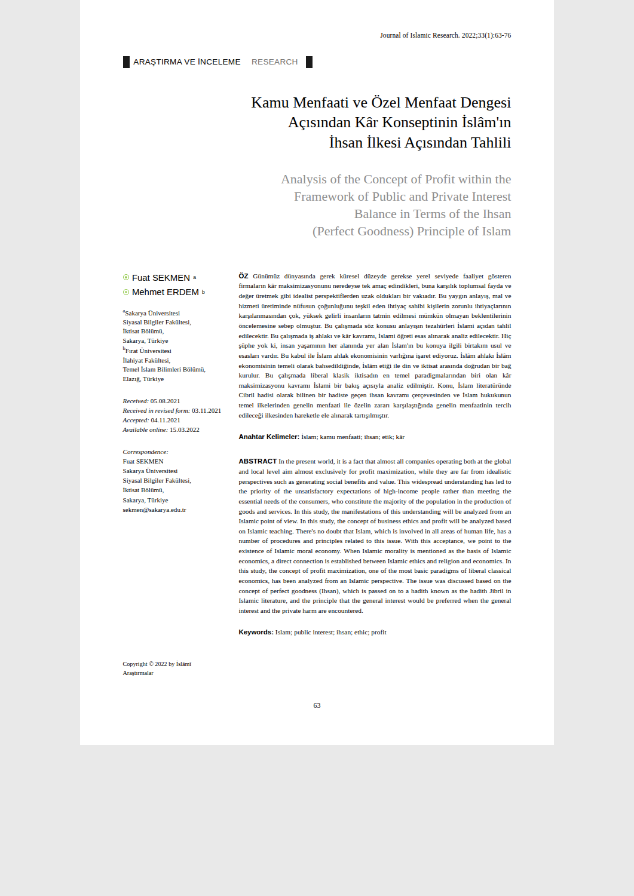Journal of Islamic Research. 2022;33(1):63-76
ARAŞTIRMA VE İNCELEME RESEARCH
Kamu Menfaati ve Özel Menfaat Dengesi
Açısından Kâr Konseptinin İslâm'ın
İhsan İlkesi Açısından Tahlili
Analysis of the Concept of Profit within the
Framework of Public and Private Interest
Balance in Terms of the Ihsan
(Perfect Goodness) Principle of Islam
Fuat SEKMENa
Mehmet ERDEMb
a Sakarya Üniversitesi
Siyasal Bilgiler Fakültesi,
İktisat Bölümü,
Sakarya, Türkiye
b Fırat Üniversitesi
İlahiyat Fakültesi,
Temel İslam Bilimleri Bölümü,
Elazığ, Türkiye
Received: 05.08.2021
Received in revised form: 03.11.2021
Accepted: 04.11.2021
Available online: 15.03.2022
Correspondence:
Fuat SEKMEN
Sakarya Üniversitesi
Siyasal Bilgiler Fakültesi,
İktisat Bölümü,
Sakarya, Türkiye
sekmen@sakarya.edu.tr
Copyright © 2022 by İslâmî Araştırmalar
ÖZ Günümüz dünyasında gerek küresel düzeyde gerekse yerel seviyede faaliyet gösteren firmaların kâr maksimizasyonunu neredeyse tek amaç edindikleri, buna karşılık toplumsal fayda ve değer üretmek gibi idealist perspektiflerden uzak oldukları bir vakıadır. Bu yaygın anlayış, mal ve hizmeti üretiminde nüfusun çoğunluğunu teşkil eden ihtiyaç sahibi kişilerin zorunlu ihtiyaçlarının karşılanmasından çok, yüksek gelirli insanların tatmin edilmesi mümkün olmayan beklentilerinin öncelemesine sebep olmuştur. Bu çalışmada söz konusu anlayışın tezahürleri İslami açıdan tahlil edilecektir. Bu çalışmada iş ahlakı ve kâr kavramı, İslami öğreti esas alınarak analiz edilecektir. Hiç şüphe yok ki, insan yaşamının her alanında yer alan İslam'ın bu konuya ilgili birtakım usul ve esasları vardır. Bu kabul ile İslam ahlak ekonomisinin varlığına işaret ediyoruz. İslâm ahlakı İslâm ekonomisinin temeli olarak bahsedildiğinde, İslâm etiği ile din ve iktisat arasında doğrudan bir bağ kurulur. Bu çalışmada liberal klasik iktisadın en temel paradigmalarından biri olan kâr maksimizasyonu kavramı İslami bir bakış açısıyla analiz edilmiştir. Konu, İslam literatüründe Cibril hadisi olarak bilinen bir hadiste geçen ihsan kavramı çerçevesinden ve İslam hukukunun temel ilkelerinden genelin menfaati ile özelin zararı karşılaştığında genelin menfaatinin tercih edileceği ilkesinden hareketle ele alınarak tartışılmıştır.
Anahtar Kelimeler: İslam; kamu menfaati; ihsan; etik; kâr
ABSTRACT In the present world, it is a fact that almost all companies operating both at the global and local level aim almost exclusively for profit maximization, while they are far from idealistic perspectives such as generating social benefits and value. This widespread understanding has led to the priority of the unsatisfactory expectations of high-income people rather than meeting the essential needs of the consumers, who constitute the majority of the population in the production of goods and services. In this study, the manifestations of this understanding will be analyzed from an Islamic point of view. In this study, the concept of business ethics and profit will be analyzed based on Islamic teaching. There's no doubt that Islam, which is involved in all areas of human life, has a number of procedures and principles related to this issue. With this acceptance, we point to the existence of Islamic moral economy. When Islamic morality is mentioned as the basis of Islamic economics, a direct connection is established between Islamic ethics and religion and economics. In this study, the concept of profit maximization, one of the most basic paradigms of liberal classical economics, has been analyzed from an Islamic perspective. The issue was discussed based on the concept of perfect goodness (Ihsan), which is passed on to a hadith known as the hadith Jibril in Islamic literature, and the principle that the general interest would be preferred when the general interest and the private harm are encountered.
Keywords: Islam; public interest; ihsan; ethic; profit
63